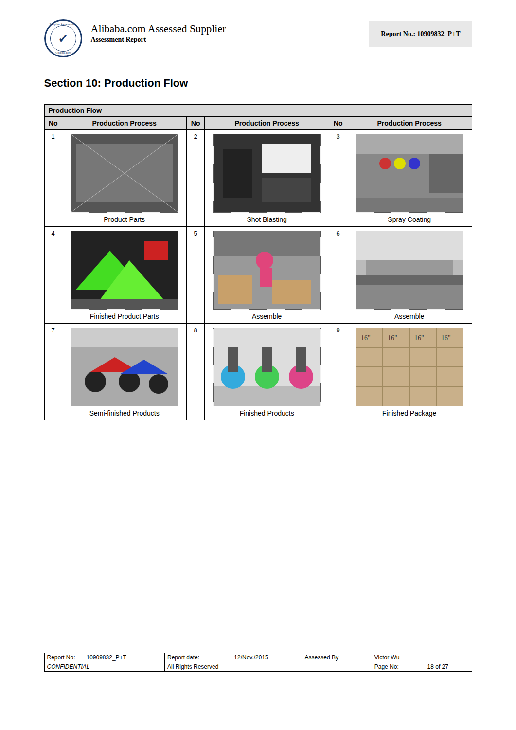Supplier Assessment
✓
Alibaba.com
Alibaba.com Assessed Supplier
Assessment Report
Report No.: 10909832_P+T
Section 10: Production Flow
| Production Flow |
| No | Production Process | No | Production Process | No | Production Process |
| 1 | Product Parts | 2 | Shot Blasting | 3 | Spray Coating |
| 4 | Finished Product Parts | 5 | Assemble | 6 | Assemble |
| 7 | Semi-finished Products | 8 | Finished Products | 9 | Finished Package |
| Report No: | 10909832_P+T | Report date: | 12/Nov./2015 | Assessed By | Victor Wu |
| CONFIDENTIAL | All Rights Reserved | Page No: | 18 of 27 |